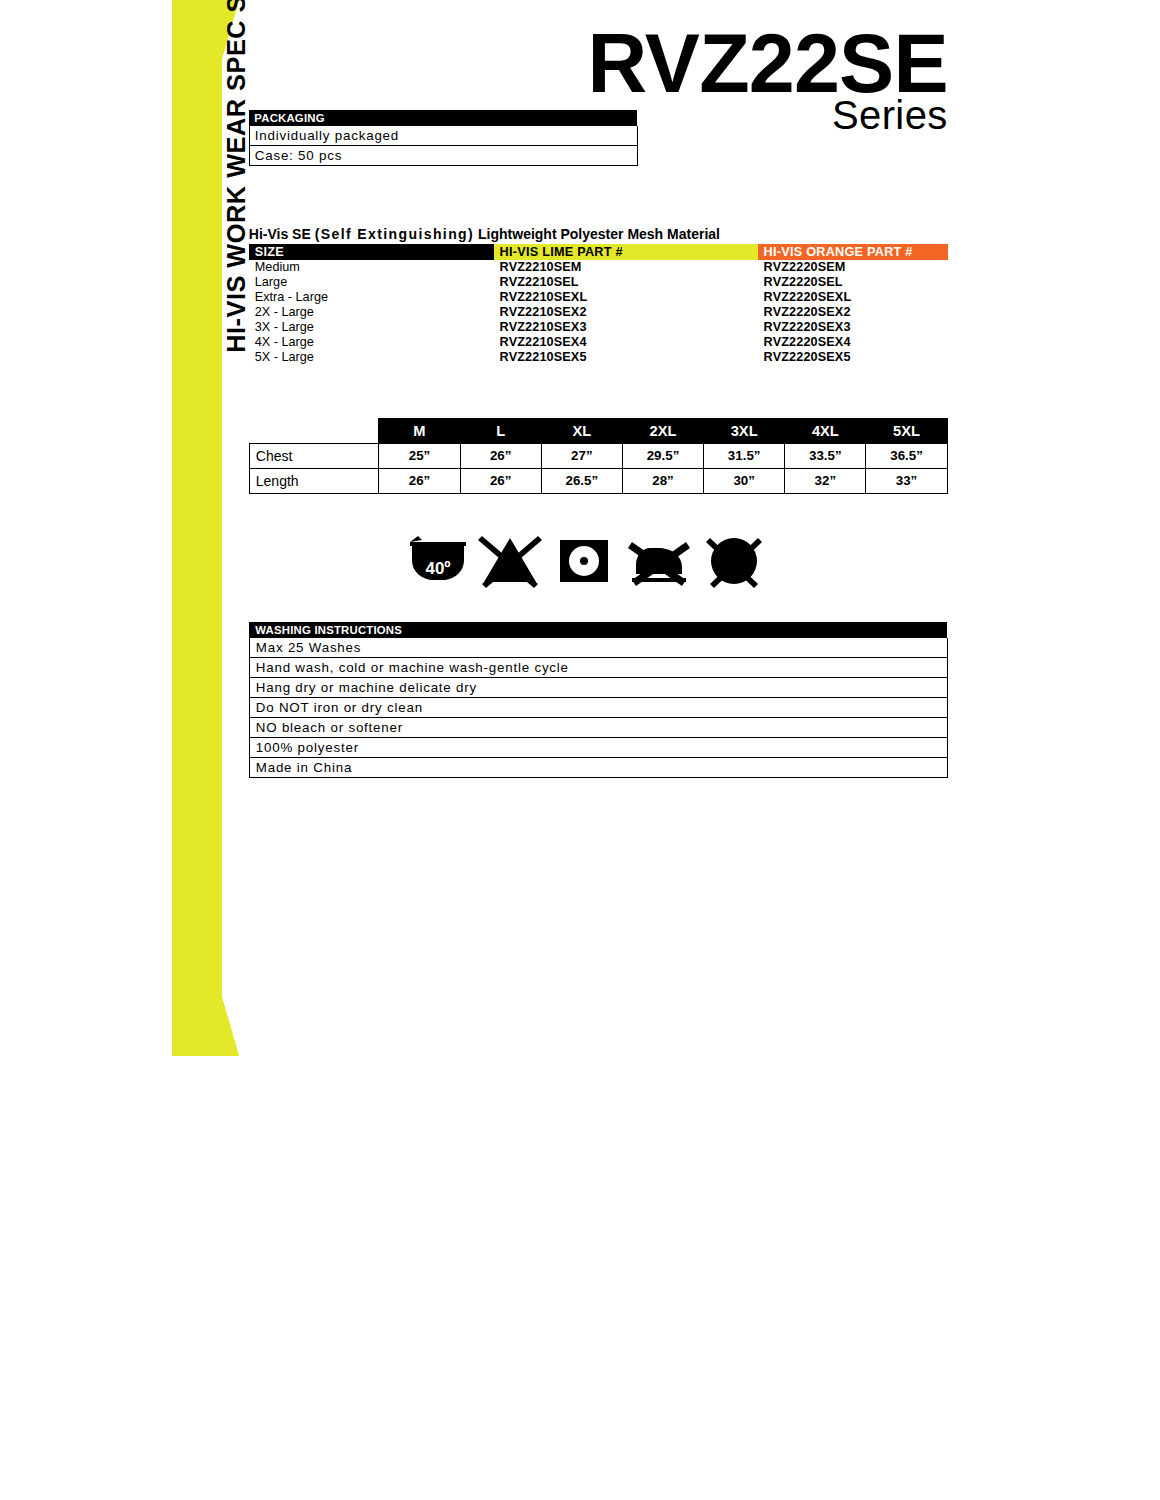HI-VIS WORK WEAR SPEC SHEET
RVZ22SE
Series
| PACKAGING |
| --- |
| Individually packaged |
| Case: 50 pcs |
Hi-Vis SE (Self Extinguishing) Lightweight Polyester Mesh Material
| SIZE | HI-VIS LIME PART # | HI-VIS ORANGE PART # |
| --- | --- | --- |
| Medium | RVZ2210SEM | RVZ2220SEM |
| Large | RVZ2210SEL | RVZ2220SEL |
| Extra - Large | RVZ2210SEXL | RVZ2220SEXL |
| 2X - Large | RVZ2210SEX2 | RVZ2220SEX2 |
| 3X - Large | RVZ2210SEX3 | RVZ2220SEX3 |
| 4X - Large | RVZ2210SEX4 | RVZ2220SEX4 |
| 5X - Large | RVZ2210SEX5 | RVZ2220SEX5 |
| | M | L | XL | 2XL | 3XL | 4XL | 5XL |
| --- | --- | --- | --- | --- | --- | --- | --- |
| Chest | 25” | 26” | 27” | 29.5” | 31.5” | 33.5” | 36.5” |
| Length | 26” | 26” | 26.5” | 28” | 30” | 32” | 33” |
40º
| WASHING INSTRUCTIONS |
| --- |
| Max 25 Washes |
| Hand wash, cold or machine wash-gentle cycle |
| Hang dry or machine delicate dry |
| Do NOT iron or dry clean |
| NO bleach or softener |
| 100% polyester |
| Made in China |